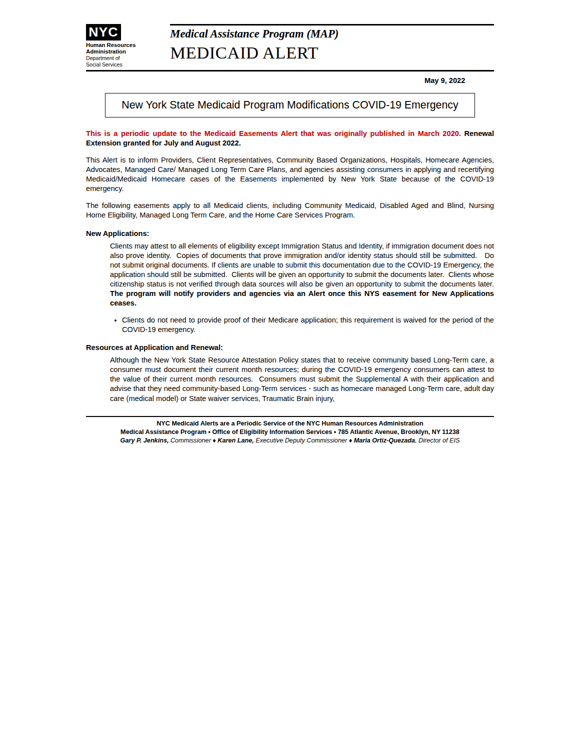NYC
Human Resources
Administration
Department of
Social Services
Medical Assistance Program (MAP)
MEDICAID ALERT
May 9, 2022
New York State Medicaid Program Modifications COVID-19 Emergency
This is a periodic update to the Medicaid Easements Alert that was originally published in March 2020. Renewal Extension granted for July and August 2022.
This Alert is to inform Providers, Client Representatives, Community Based Organizations, Hospitals, Homecare Agencies, Advocates, Managed Care/ Managed Long Term Care Plans, and agencies assisting consumers in applying and recertifying Medicaid/Medicaid Homecare cases of the Easements implemented by New York State because of the COVID-19 emergency.
The following easements apply to all Medicaid clients, including Community Medicaid, Disabled Aged and Blind, Nursing Home Eligibility, Managed Long Term Care, and the Home Care Services Program.
New Applications:
Clients may attest to all elements of eligibility except Immigration Status and Identity, if immigration document does not also prove identity. Copies of documents that prove immigration and/or identity status should still be submitted. Do not submit original documents. If clients are unable to submit this documentation due to the COVID-19 Emergency, the application should still be submitted. Clients will be given an opportunity to submit the documents later. Clients whose citizenship status is not verified through data sources will also be given an opportunity to submit the documents later. The program will notify providers and agencies via an Alert once this NYS easement for New Applications ceases.
Clients do not need to provide proof of their Medicare application; this requirement is waived for the period of the COVID-19 emergency.
Resources at Application and Renewal:
Although the New York State Resource Attestation Policy states that to receive community based Long-Term care, a consumer must document their current month resources; during the COVID-19 emergency consumers can attest to the value of their current month resources. Consumers must submit the Supplemental A with their application and advise that they need community-based Long-Term services - such as homecare managed Long-Term care, adult day care (medical model) or State waiver services, Traumatic Brain injury,
NYC Medicaid Alerts are a Periodic Service of the NYC Human Resources Administration
Medical Assistance Program • Office of Eligibility Information Services • 785 Atlantic Avenue, Brooklyn, NY 11238
Gary P. Jenkins, Commissioner ♦ Karen Lane, Executive Deputy Commissioner ♦ Maria Ortiz-Quezada, Director of EIS